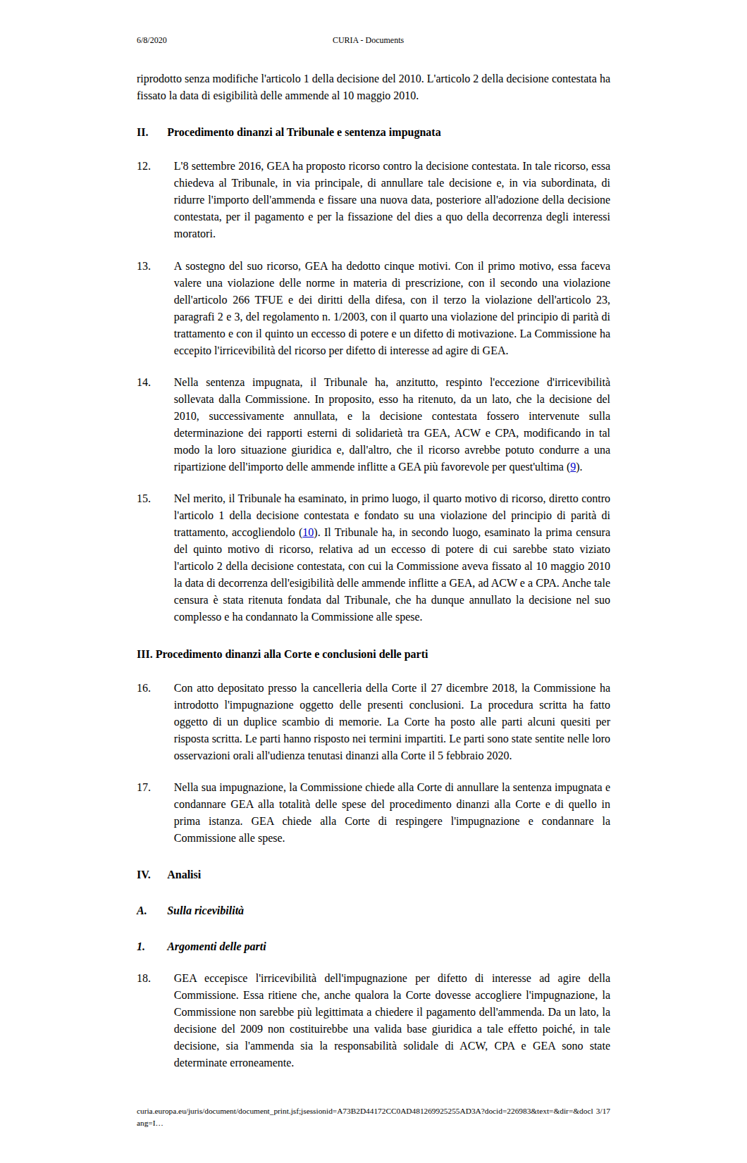6/8/2020
CURIA - Documents
riprodotto senza modifiche l'articolo 1 della decisione del 2010. L'articolo 2 della decisione contestata ha fissato la data di esigibilità delle ammende al 10 maggio 2010.
II. Procedimento dinanzi al Tribunale e sentenza impugnata
12.
L'8 settembre 2016, GEA ha proposto ricorso contro la decisione contestata. In tale ricorso, essa chiedeva al Tribunale, in via principale, di annullare tale decisione e, in via subordinata, di ridurre l'importo dell'ammenda e fissare una nuova data, posteriore all'adozione della decisione contestata, per il pagamento e per la fissazione del dies a quo della decorrenza degli interessi moratori.
13.
A sostegno del suo ricorso, GEA ha dedotto cinque motivi. Con il primo motivo, essa faceva valere una violazione delle norme in materia di prescrizione, con il secondo una violazione dell'articolo 266 TFUE e dei diritti della difesa, con il terzo la violazione dell'articolo 23, paragrafi 2 e 3, del regolamento n. 1/2003, con il quarto una violazione del principio di parità di trattamento e con il quinto un eccesso di potere e un difetto di motivazione. La Commissione ha eccepito l'irricevibilità del ricorso per difetto di interesse ad agire di GEA.
14.
Nella sentenza impugnata, il Tribunale ha, anzitutto, respinto l'eccezione d'irricevibilità sollevata dalla Commissione. In proposito, esso ha ritenuto, da un lato, che la decisione del 2010, successivamente annullata, e la decisione contestata fossero intervenute sulla determinazione dei rapporti esterni di solidarietà tra GEA, ACW e CPA, modificando in tal modo la loro situazione giuridica e, dall'altro, che il ricorso avrebbe potuto condurre a una ripartizione dell'importo delle ammende inflitte a GEA più favorevole per quest'ultima (9).
15.
Nel merito, il Tribunale ha esaminato, in primo luogo, il quarto motivo di ricorso, diretto contro l'articolo 1 della decisione contestata e fondato su una violazione del principio di parità di trattamento, accogliendolo (10). Il Tribunale ha, in secondo luogo, esaminato la prima censura del quinto motivo di ricorso, relativa ad un eccesso di potere di cui sarebbe stato viziato l'articolo 2 della decisione contestata, con cui la Commissione aveva fissato al 10 maggio 2010 la data di decorrenza dell'esigibilità delle ammende inflitte a GEA, ad ACW e a CPA. Anche tale censura è stata ritenuta fondata dal Tribunale, che ha dunque annullato la decisione nel suo complesso e ha condannato la Commissione alle spese.
III. Procedimento dinanzi alla Corte e conclusioni delle parti
16.
Con atto depositato presso la cancelleria della Corte il 27 dicembre 2018, la Commissione ha introdotto l'impugnazione oggetto delle presenti conclusioni. La procedura scritta ha fatto oggetto di un duplice scambio di memorie. La Corte ha posto alle parti alcuni quesiti per risposta scritta. Le parti hanno risposto nei termini impartiti. Le parti sono state sentite nelle loro osservazioni orali all'udienza tenutasi dinanzi alla Corte il 5 febbraio 2020.
17.
Nella sua impugnazione, la Commissione chiede alla Corte di annullare la sentenza impugnata e condannare GEA alla totalità delle spese del procedimento dinanzi alla Corte e di quello in prima istanza. GEA chiede alla Corte di respingere l'impugnazione e condannare la Commissione alle spese.
IV. Analisi
A. Sulla ricevibilità
1. Argomenti delle parti
18.
GEA eccepisce l'irricevibilità dell'impugnazione per difetto di interesse ad agire della Commissione. Essa ritiene che, anche qualora la Corte dovesse accogliere l'impugnazione, la Commissione non sarebbe più legittimata a chiedere il pagamento dell'ammenda. Da un lato, la decisione del 2009 non costituirebbe una valida base giuridica a tale effetto poiché, in tale decisione, sia l'ammenda sia la responsabilità solidale di ACW, CPA e GEA sono state determinate erroneamente.
curia.europa.eu/juris/document/document_print.jsf;jsessionid=A73B2D44172CC0AD481269925255AD3A?docid=226983&text=&dir=&doclang=I…
3/17